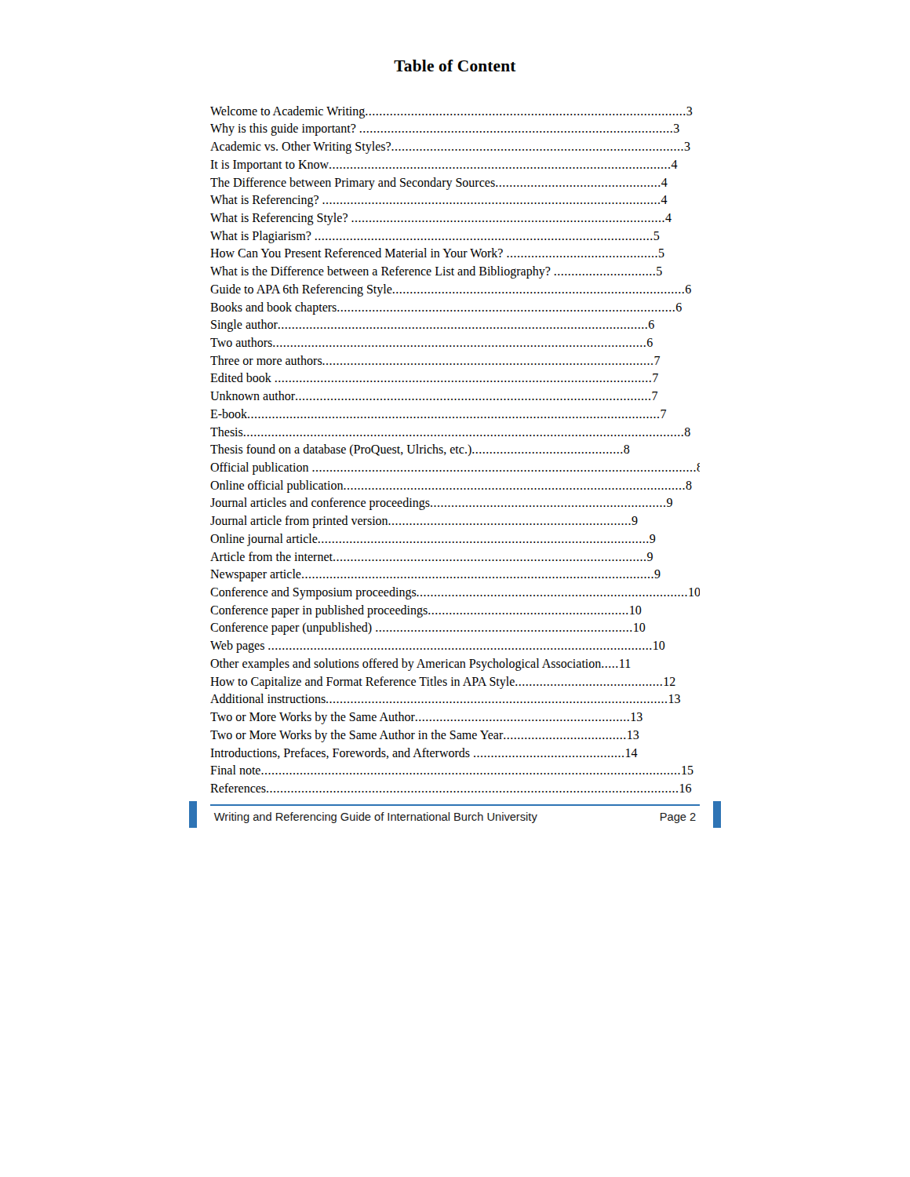Table of Content
Welcome to Academic Writing........................................................................................... 3
Why is this guide important? ......................................................................................... 3
Academic vs. Other Writing Styles?................................................................................... 3
It is Important to Know................................................................................................. 4
The Difference between Primary and Secondary Sources............................................... 4
What is Referencing? ................................................................................................ 4
What is Referencing Style? ......................................................................................... 4
What is Plagiarism? ................................................................................................ 5
How Can You Present Referenced Material in Your Work? ........................................... 5
What is the Difference between a Reference List and Bibliography? ............................. 5
Guide to APA 6th Referencing Style................................................................................... 6
Books and book chapters................................................................................................ 6
Single author......................................................................................................... 6
Two authors.......................................................................................................... 6
Three or more authors.............................................................................................. 7
Edited book ........................................................................................................... 7
Unknown author..................................................................................................... 7
E-book..................................................................................................................... 7
Thesis............................................................................................................................. 8
Thesis found on a database (ProQuest, Ulrichs, etc.)........................................... 8
Official publication ............................................................................................................. 8
Online official publication................................................................................................. 8
Journal articles and conference proceedings................................................................... 9
Journal article from printed version..................................................................... 9
Online journal article.............................................................................................. 9
Article from the internet......................................................................................... 9
Newspaper article.................................................................................................... 9
Conference and Symposium proceedings............................................................................. 10
Conference paper in published proceedings......................................................... 10
Conference paper (unpublished) ......................................................................... 10
Web pages ............................................................................................................. 10
Other examples and solutions offered by American Psychological Association..... 11
How to Capitalize and Format Reference Titles in APA Style.......................................... 12
Additional instructions................................................................................................. 13
Two or More Works by the Same Author............................................................. 13
Two or More Works by the Same Author in the Same Year................................... 13
Introductions, Prefaces, Forewords, and Afterwords ........................................... 14
Final note....................................................................................................................... 15
References..................................................................................................................... 16
Writing and Referencing Guide of International Burch University Page 2